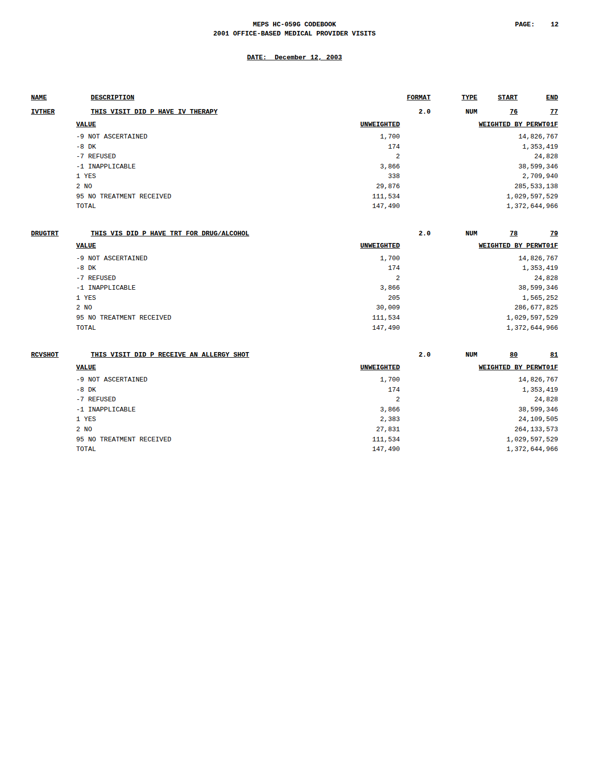MEPS HC-059G CODEBOOKPAGE: 12
2001 OFFICE-BASED MEDICAL PROVIDER VISITS
DATE: December 12, 2003
| NAME | DESCRIPTION | FORMAT | TYPE | START | END |
| IVTHER | THIS VISIT DID P HAVE IV THERAPY | 2.0 | NUM | 76 | 77 |
| VALUE | UNWEIGHTED | WEIGHTED BY PERWT01F |
| -9 NOT ASCERTAINED | 1,700 | 14,826,767 |
| -8 DK | 174 | 1,353,419 |
| -7 REFUSED | 2 | 24,828 |
| -1 INAPPLICABLE | 3,866 | 38,599,346 |
| 1 YES | 338 | 2,709,940 |
| 2 NO | 29,876 | 285,533,138 |
| 95 NO TREATMENT RECEIVED | 111,534 | 1,029,597,529 |
| TOTAL | 147,490 | 1,372,644,966 |
| DRUGTRT | THIS VIS DID P HAVE TRT FOR DRUG/ALCOHOL | 2.0 | NUM | 78 | 79 |
| VALUE | UNWEIGHTED | WEIGHTED BY PERWT01F |
| -9 NOT ASCERTAINED | 1,700 | 14,826,767 |
| -8 DK | 174 | 1,353,419 |
| -7 REFUSED | 2 | 24,828 |
| -1 INAPPLICABLE | 3,866 | 38,599,346 |
| 1 YES | 205 | 1,565,252 |
| 2 NO | 30,009 | 286,677,825 |
| 95 NO TREATMENT RECEIVED | 111,534 | 1,029,597,529 |
| TOTAL | 147,490 | 1,372,644,966 |
| RCVSHOT | THIS VISIT DID P RECEIVE AN ALLERGY SHOT | 2.0 | NUM | 80 | 81 |
| VALUE | UNWEIGHTED | WEIGHTED BY PERWT01F |
| -9 NOT ASCERTAINED | 1,700 | 14,826,767 |
| -8 DK | 174 | 1,353,419 |
| -7 REFUSED | 2 | 24,828 |
| -1 INAPPLICABLE | 3,866 | 38,599,346 |
| 1 YES | 2,383 | 24,109,505 |
| 2 NO | 27,831 | 264,133,573 |
| 95 NO TREATMENT RECEIVED | 111,534 | 1,029,597,529 |
| TOTAL | 147,490 | 1,372,644,966 |